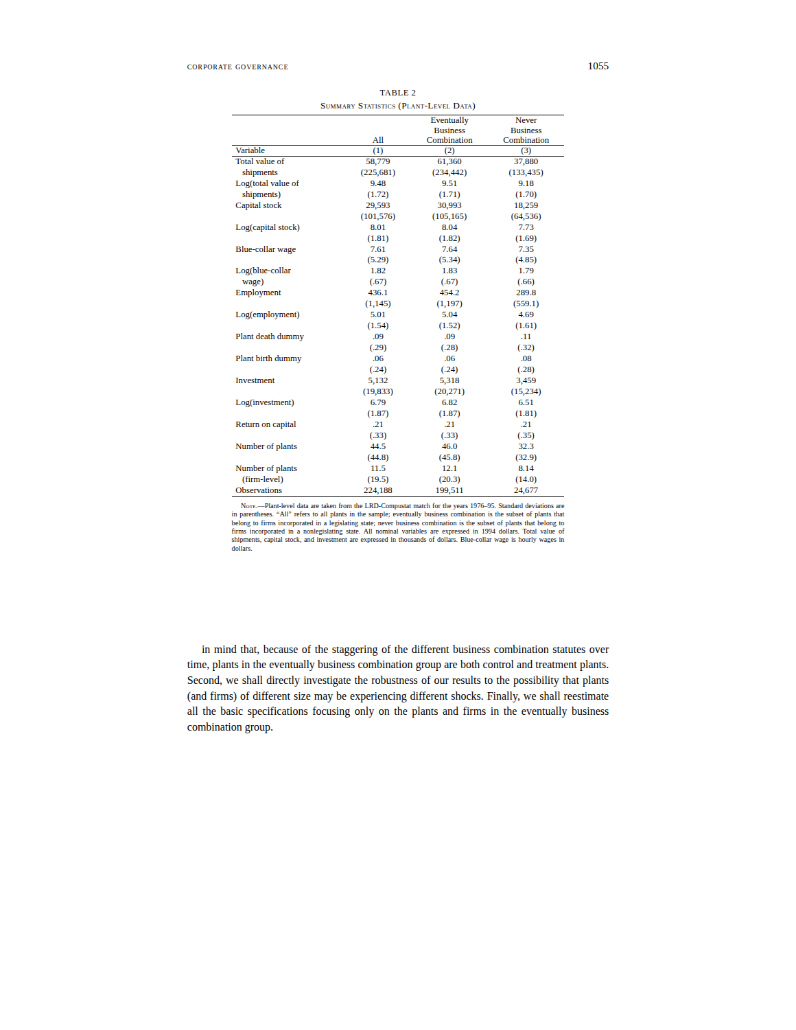corporate governance 1055
TABLE 2
Summary Statistics (Plant-Level Data)
| | | Eventually | Never |
| | | Business | Business |
| | All | Combination | Combination |
| Variable | (1) | (2) | (3) |
| Total value of | 58,779 | 61,360 | 37,880 |
| shipments | (225,681) | (234,442) | (133,435) |
| Log(total value of | 9.48 | 9.51 | 9.18 |
| shipments) | (1.72) | (1.71) | (1.70) |
| Capital stock | 29,593 | 30,993 | 18,259 |
| | (101,576) | (105,165) | (64,536) |
| Log(capital stock) | 8.01 | 8.04 | 7.73 |
| | (1.81) | (1.82) | (1.69) |
| Blue-collar wage | 7.61 | 7.64 | 7.35 |
| | (5.29) | (5.34) | (4.85) |
| Log(blue-collar | 1.82 | 1.83 | 1.79 |
| wage) | (.67) | (.67) | (.66) |
| Employment | 436.1 | 454.2 | 289.8 |
| | (1,145) | (1,197) | (559.1) |
| Log(employment) | 5.01 | 5.04 | 4.69 |
| | (1.54) | (1.52) | (1.61) |
| Plant death dummy | .09 | .09 | .11 |
| | (.29) | (.28) | (.32) |
| Plant birth dummy | .06 | .06 | .08 |
| | (.24) | (.24) | (.28) |
| Investment | 5,132 | 5,318 | 3,459 |
| | (19,833) | (20,271) | (15,234) |
| Log(investment) | 6.79 | 6.82 | 6.51 |
| | (1.87) | (1.87) | (1.81) |
| Return on capital | .21 | .21 | .21 |
| | (.33) | (.33) | (.35) |
| Number of plants | 44.5 | 46.0 | 32.3 |
| | (44.8) | (45.8) | (32.9) |
| Number of plants | 11.5 | 12.1 | 8.14 |
| (firm-level) | (19.5) | (20.3) | (14.0) |
| Observations | 224,188 | 199,511 | 24,677 |
Note.—Plant-level data are taken from the LRD-Compustat match for the years 1976–95. Standard deviations are in parentheses. “All” refers to all plants in the sample; eventually business combination is the subset of plants that belong to firms incorporated in a legislating state; never business combination is the subset of plants that belong to firms incorporated in a nonlegislating state. All nominal variables are expressed in 1994 dollars. Total value of shipments, capital stock, and investment are expressed in thousands of dollars. Blue-collar wage is hourly wages in dollars.
in mind that, because of the staggering of the different business combination statutes over time, plants in the eventually business combination group are both control and treatment plants. Second, we shall directly investigate the robustness of our results to the possibility that plants (and firms) of different size may be experiencing different shocks. Finally, we shall reestimate all the basic specifications focusing only on the plants and firms in the eventually business combination group.